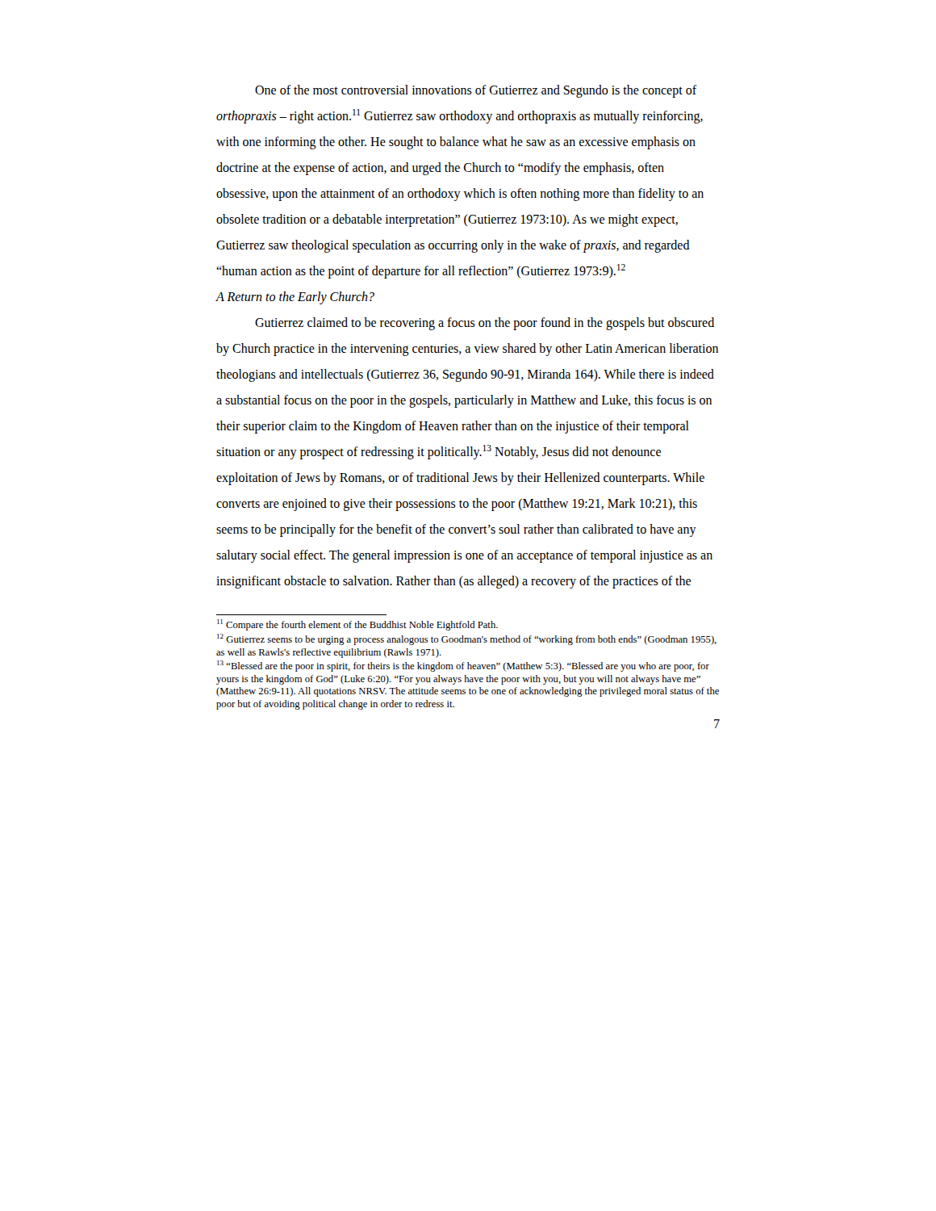One of the most controversial innovations of Gutierrez and Segundo is the concept of orthopraxis – right action.11 Gutierrez saw orthodoxy and orthopraxis as mutually reinforcing, with one informing the other. He sought to balance what he saw as an excessive emphasis on doctrine at the expense of action, and urged the Church to “modify the emphasis, often obsessive, upon the attainment of an orthodoxy which is often nothing more than fidelity to an obsolete tradition or a debatable interpretation” (Gutierrez 1973:10). As we might expect, Gutierrez saw theological speculation as occurring only in the wake of praxis, and regarded “human action as the point of departure for all reflection” (Gutierrez 1973:9).12
A Return to the Early Church?
Gutierrez claimed to be recovering a focus on the poor found in the gospels but obscured by Church practice in the intervening centuries, a view shared by other Latin American liberation theologians and intellectuals (Gutierrez 36, Segundo 90-91, Miranda 164). While there is indeed a substantial focus on the poor in the gospels, particularly in Matthew and Luke, this focus is on their superior claim to the Kingdom of Heaven rather than on the injustice of their temporal situation or any prospect of redressing it politically.13 Notably, Jesus did not denounce exploitation of Jews by Romans, or of traditional Jews by their Hellenized counterparts. While converts are enjoined to give their possessions to the poor (Matthew 19:21, Mark 10:21), this seems to be principally for the benefit of the convert’s soul rather than calibrated to have any salutary social effect. The general impression is one of an acceptance of temporal injustice as an insignificant obstacle to salvation. Rather than (as alleged) a recovery of the practices of the
11 Compare the fourth element of the Buddhist Noble Eightfold Path.
12 Gutierrez seems to be urging a process analogous to Goodman's method of “working from both ends” (Goodman 1955), as well as Rawls's reflective equilibrium (Rawls 1971).
13 “Blessed are the poor in spirit, for theirs is the kingdom of heaven” (Matthew 5:3). “Blessed are you who are poor, for yours is the kingdom of God” (Luke 6:20). “For you always have the poor with you, but you will not always have me” (Matthew 26:9-11). All quotations NRSV. The attitude seems to be one of acknowledging the privileged moral status of the poor but of avoiding political change in order to redress it.
7